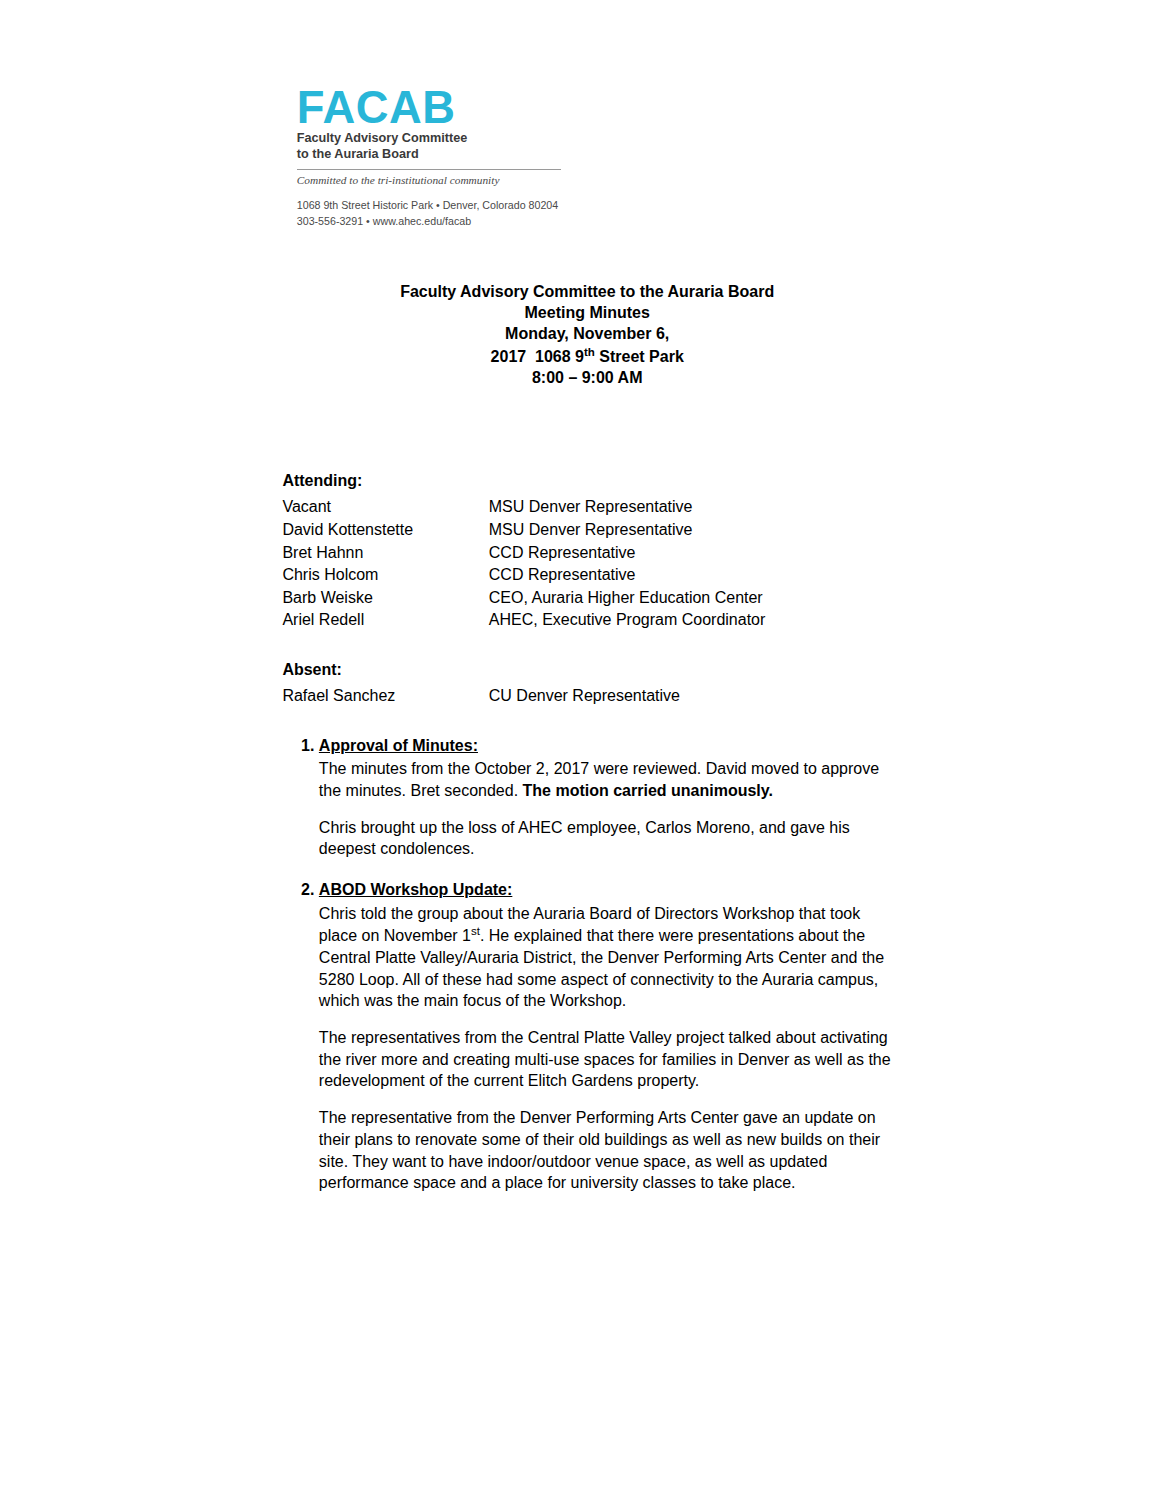FACAB
Faculty Advisory Committee
to the Auraria Board
Committed to the tri-institutional community
1068 9th Street Historic Park • Denver, Colorado 80204
303-556-3291 • www.ahec.edu/facab
Faculty Advisory Committee to the Auraria Board
Meeting Minutes
Monday, November 6,
2017 1068 9th Street Park
8:00 – 9:00 AM
Attending:
| Vacant | MSU Denver Representative |
| David Kottenstette | MSU Denver Representative |
| Bret Hahnn | CCD Representative |
| Chris Holcom | CCD Representative |
| Barb Weiske | CEO, Auraria Higher Education Center |
| Ariel Redell | AHEC, Executive Program Coordinator |
Absent:
| Rafael Sanchez | CU Denver Representative |
Approval of Minutes:
The minutes from the October 2, 2017 were reviewed. David moved to approve the minutes. Bret seconded. The motion carried unanimously.
Chris brought up the loss of AHEC employee, Carlos Moreno, and gave his deepest condolences.
ABOD Workshop Update:
Chris told the group about the Auraria Board of Directors Workshop that took place on November 1st. He explained that there were presentations about the Central Platte Valley/Auraria District, the Denver Performing Arts Center and the 5280 Loop. All of these had some aspect of connectivity to the Auraria campus, which was the main focus of the Workshop.
The representatives from the Central Platte Valley project talked about activating the river more and creating multi-use spaces for families in Denver as well as the redevelopment of the current Elitch Gardens property.
The representative from the Denver Performing Arts Center gave an update on their plans to renovate some of their old buildings as well as new builds on their site. They want to have indoor/outdoor venue space, as well as updated performance space and a place for university classes to take place.